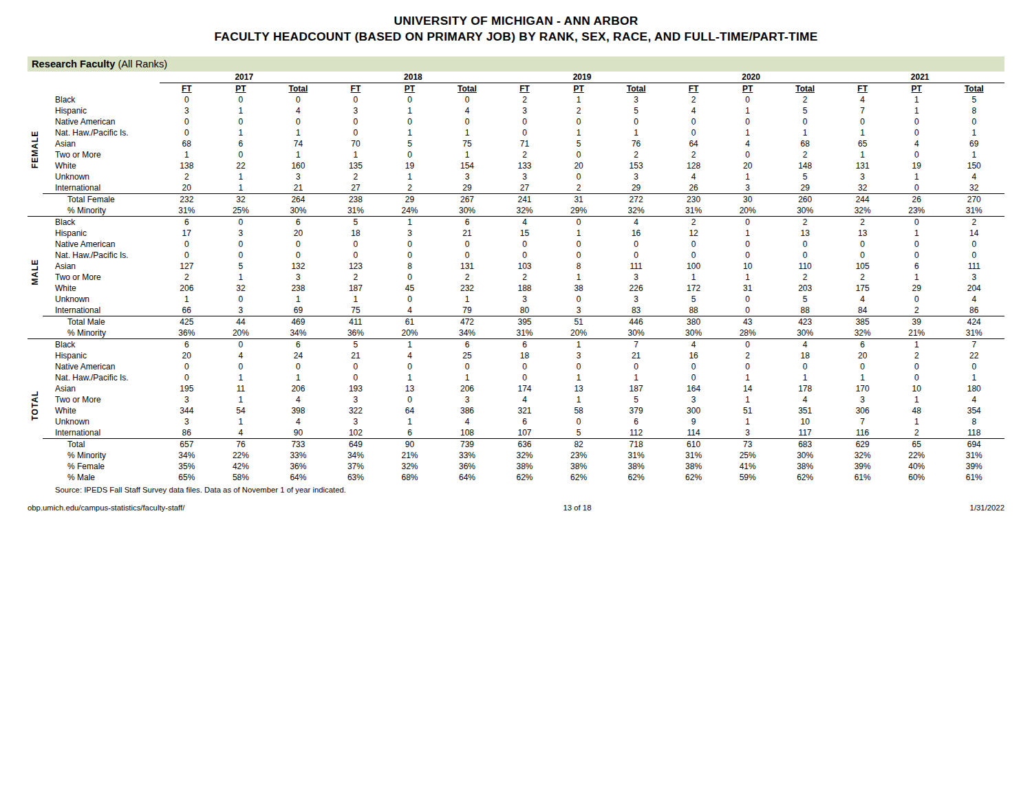UNIVERSITY OF MICHIGAN - ANN ARBOR
FACULTY HEADCOUNT (BASED ON PRIMARY JOB) BY RANK, SEX, RACE, AND FULL-TIME/PART-TIME
Research Faculty (All Ranks)
| | | 2017 | 2018 | 2019 | 2020 | 2021 |
| --- | --- | --- | --- | --- | --- | --- |
| | | FT | PT | Total | FT | PT | Total | FT | PT | Total | FT | PT | Total | FT | PT | Total |
| FEMALE | Black | 0 | 0 | 0 | 0 | 0 | 0 | 2 | 1 | 3 | 2 | 0 | 2 | 4 | 1 | 5 |
| Hispanic | 3 | 1 | 4 | 3 | 1 | 4 | 3 | 2 | 5 | 4 | 1 | 5 | 7 | 1 | 8 |
| Native American | 0 | 0 | 0 | 0 | 0 | 0 | 0 | 0 | 0 | 0 | 0 | 0 | 0 | 0 | 0 |
| Nat. Haw./Pacific Is. | 0 | 1 | 1 | 0 | 1 | 1 | 0 | 1 | 1 | 0 | 1 | 1 | 1 | 0 | 1 |
| Asian | 68 | 6 | 74 | 70 | 5 | 75 | 71 | 5 | 76 | 64 | 4 | 68 | 65 | 4 | 69 |
| Two or More | 1 | 0 | 1 | 1 | 0 | 1 | 2 | 0 | 2 | 2 | 0 | 2 | 1 | 0 | 1 |
| White | 138 | 22 | 160 | 135 | 19 | 154 | 133 | 20 | 153 | 128 | 20 | 148 | 131 | 19 | 150 |
| Unknown | 2 | 1 | 3 | 2 | 1 | 3 | 3 | 0 | 3 | 4 | 1 | 5 | 3 | 1 | 4 |
| International | 20 | 1 | 21 | 27 | 2 | 29 | 27 | 2 | 29 | 26 | 3 | 29 | 32 | 0 | 32 |
| Total Female | 232 | 32 | 264 | 238 | 29 | 267 | 241 | 31 | 272 | 230 | 30 | 260 | 244 | 26 | 270 |
| | % Minority | 31% | 25% | 30% | 31% | 24% | 30% | 32% | 29% | 32% | 31% | 20% | 30% | 32% | 23% | 31% |
| MALE | Black | 6 | 0 | 6 | 5 | 1 | 6 | 4 | 0 | 4 | 2 | 0 | 2 | 2 | 0 | 2 |
| Hispanic | 17 | 3 | 20 | 18 | 3 | 21 | 15 | 1 | 16 | 12 | 1 | 13 | 13 | 1 | 14 |
| Native American | 0 | 0 | 0 | 0 | 0 | 0 | 0 | 0 | 0 | 0 | 0 | 0 | 0 | 0 | 0 |
| Nat. Haw./Pacific Is. | 0 | 0 | 0 | 0 | 0 | 0 | 0 | 0 | 0 | 0 | 0 | 0 | 0 | 0 | 0 |
| Asian | 127 | 5 | 132 | 123 | 8 | 131 | 103 | 8 | 111 | 100 | 10 | 110 | 105 | 6 | 111 |
| Two or More | 2 | 1 | 3 | 2 | 0 | 2 | 2 | 1 | 3 | 1 | 1 | 2 | 2 | 1 | 3 |
| White | 206 | 32 | 238 | 187 | 45 | 232 | 188 | 38 | 226 | 172 | 31 | 203 | 175 | 29 | 204 |
| Unknown | 1 | 0 | 1 | 1 | 0 | 1 | 3 | 0 | 3 | 5 | 0 | 5 | 4 | 0 | 4 |
| International | 66 | 3 | 69 | 75 | 4 | 79 | 80 | 3 | 83 | 88 | 0 | 88 | 84 | 2 | 86 |
| Total Male | 425 | 44 | 469 | 411 | 61 | 472 | 395 | 51 | 446 | 380 | 43 | 423 | 385 | 39 | 424 |
| | % Minority | 36% | 20% | 34% | 36% | 20% | 34% | 31% | 20% | 30% | 30% | 28% | 30% | 32% | 21% | 31% |
| TOTAL | Black | 6 | 0 | 6 | 5 | 1 | 6 | 6 | 1 | 7 | 4 | 0 | 4 | 6 | 1 | 7 |
| Hispanic | 20 | 4 | 24 | 21 | 4 | 25 | 18 | 3 | 21 | 16 | 2 | 18 | 20 | 2 | 22 |
| Native American | 0 | 0 | 0 | 0 | 0 | 0 | 0 | 0 | 0 | 0 | 0 | 0 | 0 | 0 | 0 |
| Nat. Haw./Pacific Is. | 0 | 1 | 1 | 0 | 1 | 1 | 0 | 1 | 1 | 0 | 1 | 1 | 1 | 0 | 1 |
| Asian | 195 | 11 | 206 | 193 | 13 | 206 | 174 | 13 | 187 | 164 | 14 | 178 | 170 | 10 | 180 |
| Two or More | 3 | 1 | 4 | 3 | 0 | 3 | 4 | 1 | 5 | 3 | 1 | 4 | 3 | 1 | 4 |
| White | 344 | 54 | 398 | 322 | 64 | 386 | 321 | 58 | 379 | 300 | 51 | 351 | 306 | 48 | 354 |
| Unknown | 3 | 1 | 4 | 3 | 1 | 4 | 6 | 0 | 6 | 9 | 1 | 10 | 7 | 1 | 8 |
| International | 86 | 4 | 90 | 102 | 6 | 108 | 107 | 5 | 112 | 114 | 3 | 117 | 116 | 2 | 118 |
| Total | 657 | 76 | 733 | 649 | 90 | 739 | 636 | 82 | 718 | 610 | 73 | 683 | 629 | 65 | 694 |
| % Minority | 34% | 22% | 33% | 34% | 21% | 33% | 32% | 23% | 31% | 31% | 25% | 30% | 32% | 22% | 31% |
| % Female | 35% | 42% | 36% | 37% | 32% | 36% | 38% | 38% | 38% | 38% | 41% | 38% | 39% | 40% | 39% |
| | % Male | 65% | 58% | 64% | 63% | 68% | 64% | 62% | 62% | 62% | 62% | 59% | 62% | 61% | 60% | 61% |
Source: IPEDS Fall Staff Survey data files. Data as of November 1 of year indicated.
obp.umich.edu/campus-statistics/faculty-staff/
13 of 18
1/31/2022